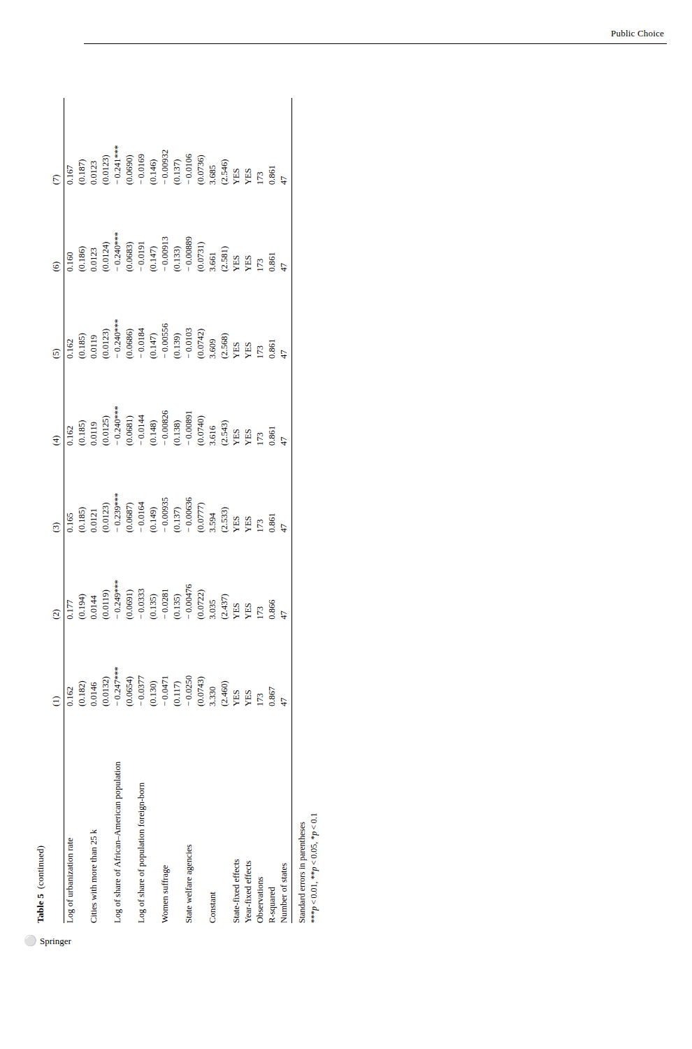Public Choice
⚪Springer
Table 5 (continued)
| | (1) | (2) | (3) | (4) | (5) | (6) | (7) |
| --- | --- | --- | --- | --- | --- | --- | --- |
| Log of urbanization rate | 0.162 | 0.177 | 0.165 | 0.162 | 0.162 | 0.160 | 0.167 |
| | (0.182) | (0.194) | (0.185) | (0.185) | (0.185) | (0.186) | (0.187) |
| Cities with more than 25 k | 0.0146 | 0.0144 | 0.0121 | 0.0119 | 0.0119 | 0.0123 | 0.0123 |
| | (0.0132) | (0.0119) | (0.0123) | (0.0125) | (0.0123) | (0.0124) | (0.0123) |
| Log of share of African–American population | − 0.247*** | − 0.249*** | − 0.239*** | − 0.240*** | − 0.240*** | − 0.240*** | − 0.241*** |
| | (0.0654) | (0.0691) | (0.0687) | (0.0681) | (0.0686) | (0.0683) | (0.0690) |
| Log of share of population foreign-born | − 0.0377 | − 0.0333 | − 0.0164 | − 0.0144 | − 0.0184 | − 0.0191 | − 0.0169 |
| | (0.130) | (0.135) | (0.149) | (0.148) | (0.147) | (0.147) | (0.146) |
| Women suffrage | − 0.0471 | − 0.0281 | − 0.00935 | − 0.00826 | − 0.00556 | − 0.00913 | − 0.00932 |
| | (0.117) | (0.135) | (0.137) | (0.138) | (0.139) | (0.133) | (0.137) |
| State welfare agencies | − 0.0250 | − 0.00476 | − 0.00636 | − 0.00891 | − 0.0103 | − 0.00889 | − 0.0106 |
| | (0.0743) | (0.0722) | (0.0777) | (0.0740) | (0.0742) | (0.0731) | (0.0736) |
| Constant | 3.330 | 3.035 | 3.594 | 3.616 | 3.609 | 3.661 | 3.685 |
| | (2.460) | (2.437) | (2.533) | (2.543) | (2.568) | (2.581) | (2.546) |
| State-fixed effects | YES | YES | YES | YES | YES | YES | YES |
| Year-fixed effects | YES | YES | YES | YES | YES | YES | YES |
| Observations | 173 | 173 | 173 | 173 | 173 | 173 | 173 |
| R-squared | 0.867 | 0.866 | 0.861 | 0.861 | 0.861 | 0.861 | 0.861 |
| Number of states | 47 | 47 | 47 | 47 | 47 | 47 | 47 |
Standard errors in parentheses
***p < 0.01, **p < 0.05, *p < 0.1